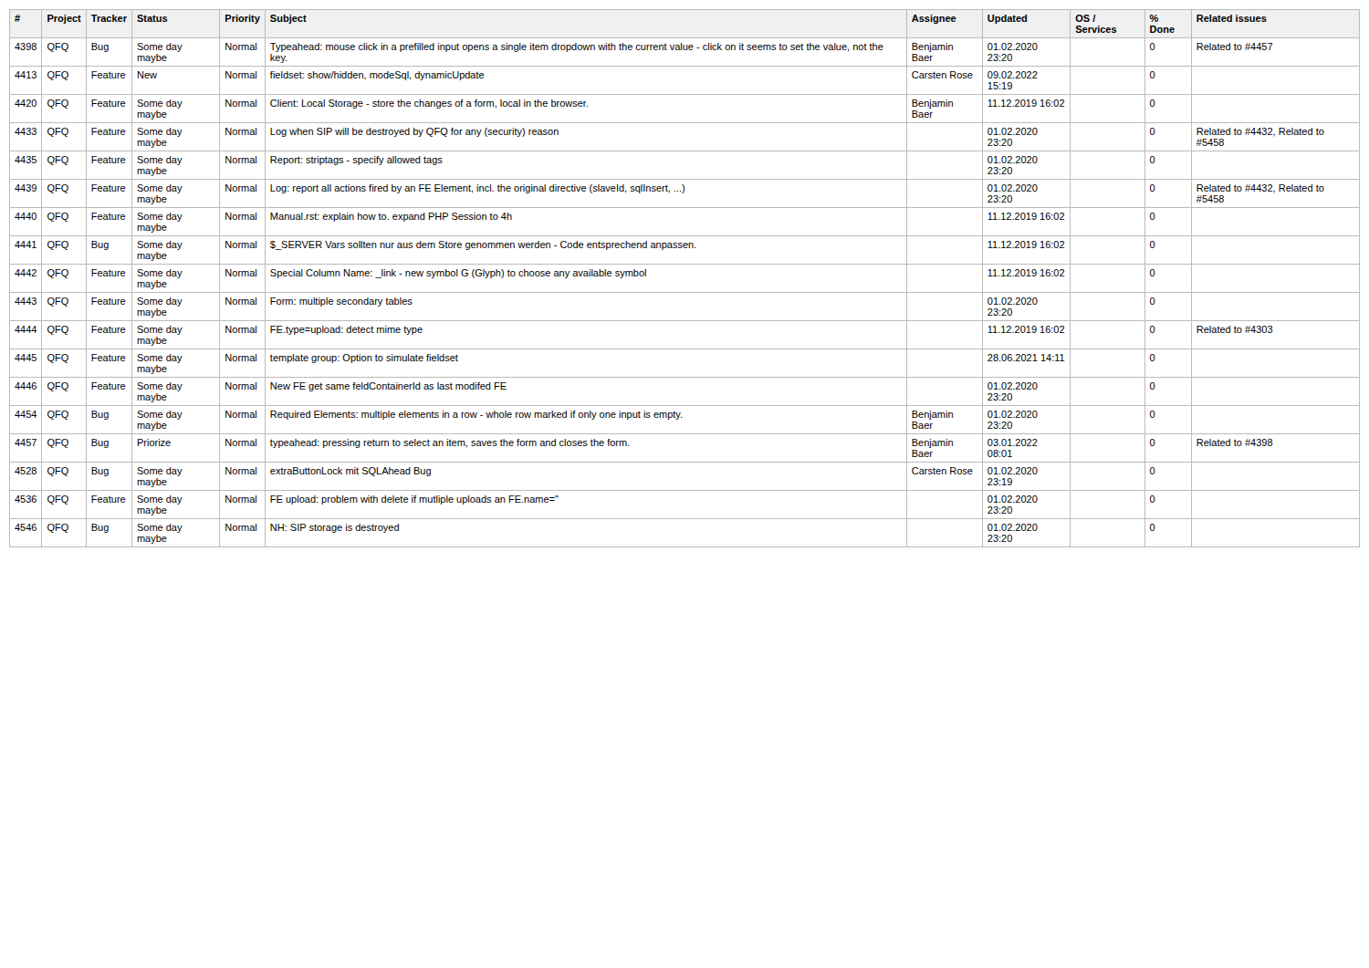| # | Project | Tracker | Status | Priority | Subject | Assignee | Updated | OS / Services | % Done | Related issues |
| --- | --- | --- | --- | --- | --- | --- | --- | --- | --- | --- |
| 4398 | QFQ | Bug | Some day maybe | Normal | Typeahead: mouse click in a prefilled input opens a single item dropdown with the current value - click on it seems to set the value, not the key. | Benjamin Baer | 01.02.2020 23:20 | | 0 | Related to #4457 |
| 4413 | QFQ | Feature | New | Normal | fieldset: show/hidden, modeSql, dynamicUpdate | Carsten Rose | 09.02.2022 15:19 | | 0 | |
| 4420 | QFQ | Feature | Some day maybe | Normal | Client: Local Storage - store the changes of a form, local in the browser. | Benjamin Baer | 11.12.2019 16:02 | | 0 | |
| 4433 | QFQ | Feature | Some day maybe | Normal | Log when SIP will be destroyed by QFQ for any (security) reason | | 01.02.2020 23:20 | | 0 | Related to #4432, Related to #5458 |
| 4435 | QFQ | Feature | Some day maybe | Normal | Report: striptags - specify allowed tags | | 01.02.2020 23:20 | | 0 | |
| 4439 | QFQ | Feature | Some day maybe | Normal | Log: report all actions fired by an FE Element, incl. the original directive (slaveId, sqlInsert, ...) | | 01.02.2020 23:20 | | 0 | Related to #4432, Related to #5458 |
| 4440 | QFQ | Feature | Some day maybe | Normal | Manual.rst: explain how to. expand PHP Session to 4h | | 11.12.2019 16:02 | | 0 | |
| 4441 | QFQ | Bug | Some day maybe | Normal | $_SERVER Vars sollten nur aus dem Store genommen werden - Code entsprechend anpassen. | | 11.12.2019 16:02 | | 0 | |
| 4442 | QFQ | Feature | Some day maybe | Normal | Special Column Name: _link - new symbol G (Glyph) to choose any available symbol | | 11.12.2019 16:02 | | 0 | |
| 4443 | QFQ | Feature | Some day maybe | Normal | Form: multiple secondary tables | | 01.02.2020 23:20 | | 0 | |
| 4444 | QFQ | Feature | Some day maybe | Normal | FE.type=upload: detect mime type | | 11.12.2019 16:02 | | 0 | Related to #4303 |
| 4445 | QFQ | Feature | Some day maybe | Normal | template group: Option to simulate fieldset | | 28.06.2021 14:11 | | 0 | |
| 4446 | QFQ | Feature | Some day maybe | Normal | New FE get same feldContainerId as last modifed FE | | 01.02.2020 23:20 | | 0 | |
| 4454 | QFQ | Bug | Some day maybe | Normal | Required Elements: multiple elements in a row - whole row marked if only one input is empty. | Benjamin Baer | 01.02.2020 23:20 | | 0 | |
| 4457 | QFQ | Bug | Priorize | Normal | typeahead: pressing return to select an item, saves the form and closes the form. | Benjamin Baer | 03.01.2022 08:01 | | 0 | Related to #4398 |
| 4528 | QFQ | Bug | Some day maybe | Normal | extraButtonLock mit SQLAhead Bug | Carsten Rose | 01.02.2020 23:19 | | 0 | |
| 4536 | QFQ | Feature | Some day maybe | Normal | FE upload: problem with delete if mutliple uploads an FE.name=" | | 01.02.2020 23:20 | | 0 | |
| 4546 | QFQ | Bug | Some day maybe | Normal | NH: SIP storage is destroyed | | 01.02.2020 23:20 | | 0 | |